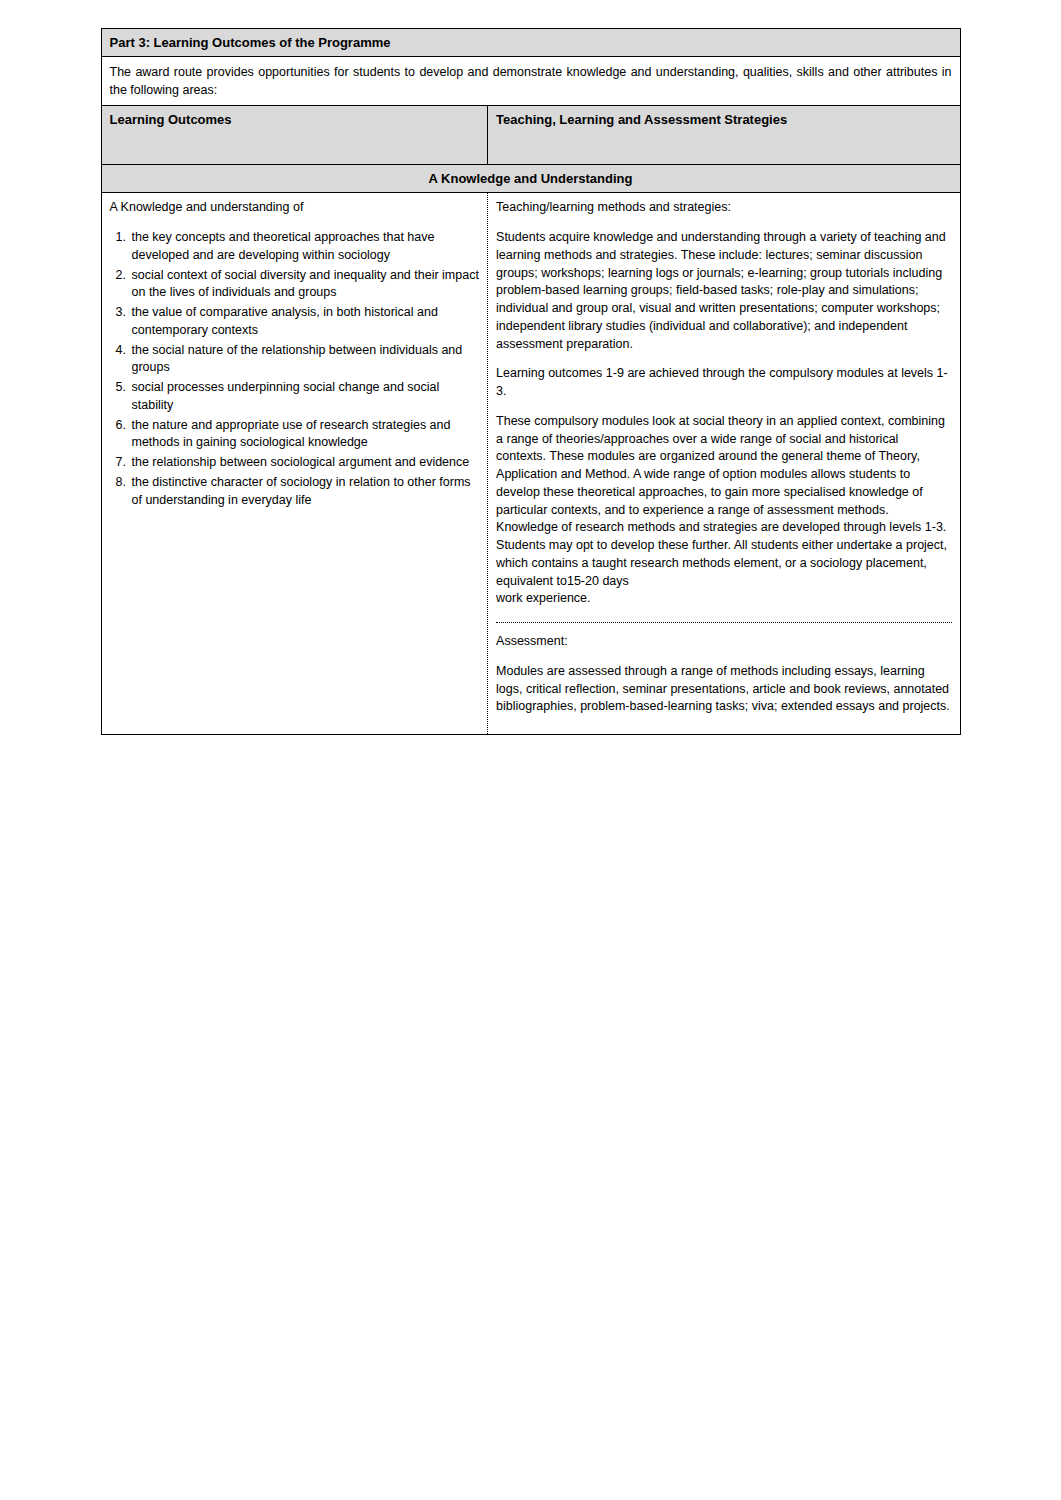| Part 3: Learning Outcomes of the Programme |
| The award route provides opportunities for students to develop and demonstrate knowledge and understanding, qualities, skills and other attributes in the following areas: |
| Learning Outcomes | Teaching, Learning and Assessment Strategies |
| A Knowledge and Understanding |
| A Knowledge and understanding of the key concepts and theoretical approaches that have developed and are developing within sociology social context of social diversity and inequality and their impact on the lives of individuals and groups the value of comparative analysis, in both historical and contemporary contexts the social nature of the relationship between individuals and groups social processes underpinning social change and social stability the nature and appropriate use of research strategies and methods in gaining sociological knowledge the relationship between sociological argument and evidence the distinctive character of sociology in relation to other forms of understanding in everyday life | Teaching/learning methods and strategies: Students acquire knowledge and understanding through a variety of teaching and learning methods and strategies. These include: lectures; seminar discussion groups; workshops; learning logs or journals; e-learning; group tutorials including problem-based learning groups; field-based tasks; role-play and simulations; individual and group oral, visual and written presentations; computer workshops; independent library studies (individual and collaborative); and independent assessment preparation. Learning outcomes 1-9 are achieved through the compulsory modules at levels 1-3. These compulsory modules look at social theory in an applied context, combining a range of theories/approaches over a wide range of social and historical contexts. These modules are organized around the general theme of Theory, Application and Method. A wide range of option modules allows students to develop these theoretical approaches, to gain more specialised knowledge of particular contexts, and to experience a range of assessment methods. Knowledge of research methods and strategies are developed through levels 1-3. Students may opt to develop these further. All students either undertake a project, which contains a taught research methods element, or a sociology placement, equivalent to15-20 days work experience. Assessment: Modules are assessed through a range of methods including essays, learning logs, critical reflection, seminar presentations, article and book reviews, annotated bibliographies, problem-based-learning tasks; viva; extended essays and projects. |